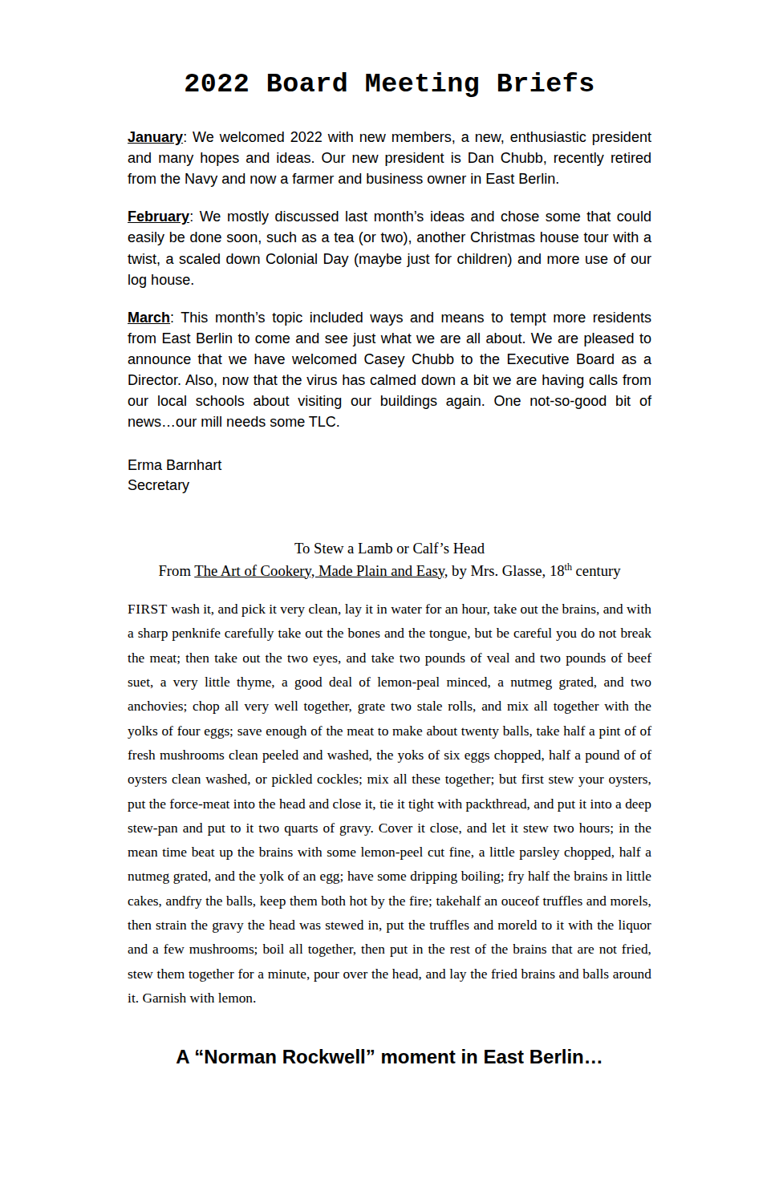2022 Board Meeting Briefs
January: We welcomed 2022 with new members, a new, enthusiastic president and many hopes and ideas. Our new president is Dan Chubb, recently retired from the Navy and now a farmer and business owner in East Berlin.
February: We mostly discussed last month’s ideas and chose some that could easily be done soon, such as a tea (or two), another Christmas house tour with a twist, a scaled down Colonial Day (maybe just for children) and more use of our log house.
March: This month’s topic included ways and means to tempt more residents from East Berlin to come and see just what we are all about. We are pleased to announce that we have welcomed Casey Chubb to the Executive Board as a Director. Also, now that the virus has calmed down a bit we are having calls from our local schools about visiting our buildings again. One not-so-good bit of news…our mill needs some TLC.
Erma Barnhart
Secretary
To Stew a Lamb or Calf’s Head
From The Art of Cookery, Made Plain and Easy, by Mrs. Glasse, 18th century
FIRST wash it, and pick it very clean, lay it in water for an hour, take out the brains, and with a sharp penknife carefully take out the bones and the tongue, but be careful you do not break the meat; then take out the two eyes, and take two pounds of veal and two pounds of beef suet, a very little thyme, a good deal of lemon-peal minced, a nutmeg grated, and two anchovies; chop all very well together, grate two stale rolls, and mix all together with the yolks of four eggs; save enough of the meat to make about twenty balls, take half a pint of of fresh mushrooms clean peeled and washed, the yoks of six eggs chopped, half a pound of of oysters clean washed, or pickled cockles; mix all these together; but first stew your oysters, put the force-meat into the head and close it, tie it tight with packthread, and put it into a deep stew-pan and put to it two quarts of gravy. Cover it close, and let it stew two hours; in the mean time beat up the brains with some lemon-peel cut fine, a little parsley chopped, half a nutmeg grated, and the yolk of an egg; have some dripping boiling; fry half the brains in little cakes, andfry the balls, keep them both hot by the fire; takehalf an ouceof truffles and morels, then strain the gravy the head was stewed in, put the truffles and moreld to it with the liquor and a few mushrooms; boil all together, then put in the rest of the brains that are not fried, stew them together for a minute, pour over the head, and lay the fried brains and balls around it. Garnish with lemon.
A “Norman Rockwell” moment in East Berlin…